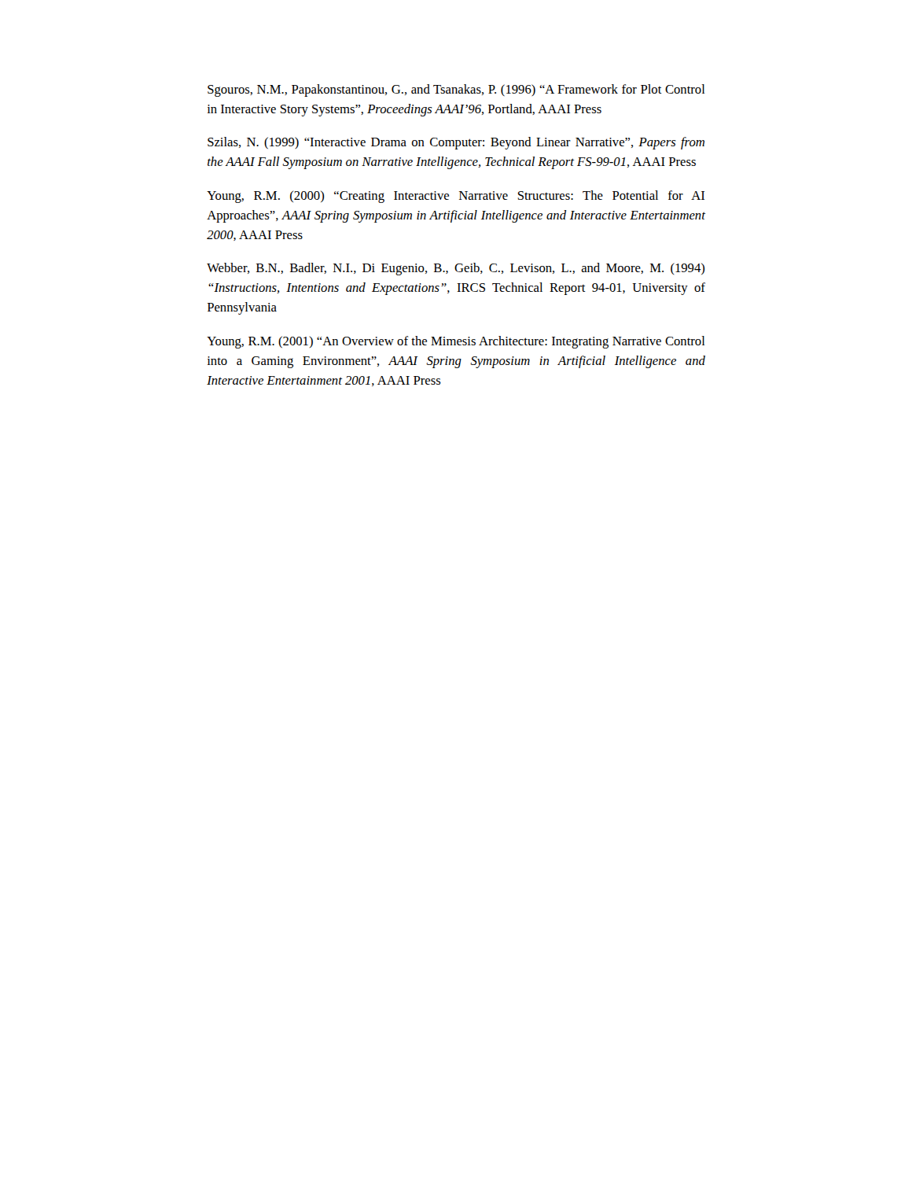Sgouros, N.M., Papakonstantinou, G., and Tsanakas, P. (1996) “A Framework for Plot Control in Interactive Story Systems”, Proceedings AAAI’96, Portland, AAAI Press
Szilas, N. (1999) “Interactive Drama on Computer: Beyond Linear Narrative”, Papers from the AAAI Fall Symposium on Narrative Intelligence, Technical Report FS-99-01, AAAI Press
Young, R.M. (2000) “Creating Interactive Narrative Structures: The Potential for AI Approaches”, AAAI Spring Symposium in Artificial Intelligence and Interactive Entertainment 2000, AAAI Press
Webber, B.N., Badler, N.I., Di Eugenio, B., Geib, C., Levison, L., and Moore, M. (1994) “Instructions, Intentions and Expectations”, IRCS Technical Report 94-01, University of Pennsylvania
Young, R.M. (2001) “An Overview of the Mimesis Architecture: Integrating Narrative Control into a Gaming Environment”, AAAI Spring Symposium in Artificial Intelligence and Interactive Entertainment 2001, AAAI Press